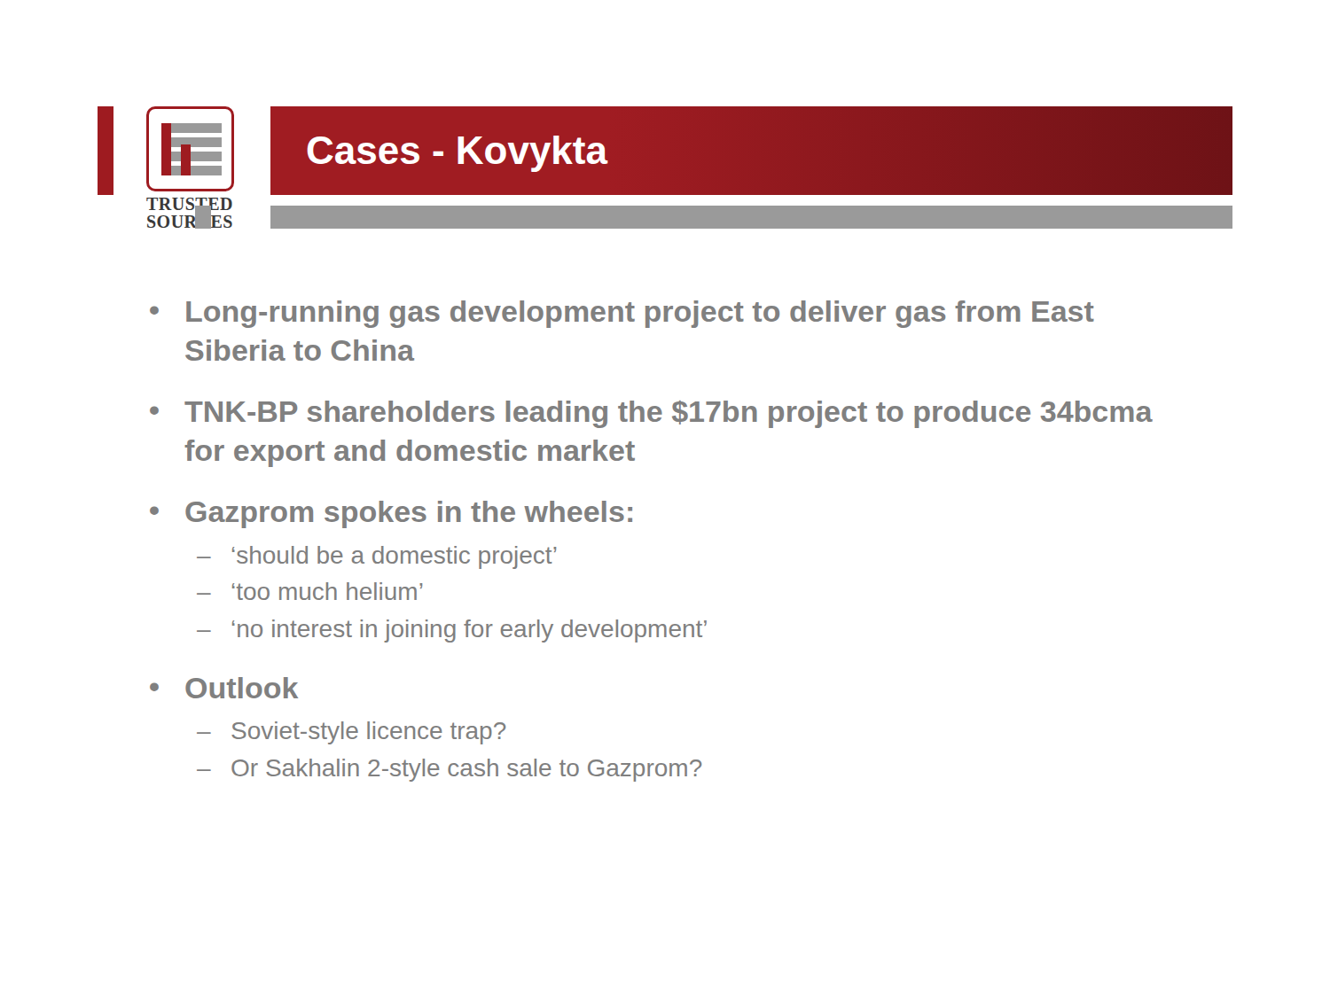TRUSTED
SOURCES
Cases - Kovykta
Long-running gas development project to deliver gas from East Siberia to China
TNK-BP shareholders leading the $17bn project to produce 34bcma for export and domestic market
Gazprom spokes in the wheels:
‘should be a domestic project’
‘too much helium’
‘no interest in joining for early development’
Outlook
Soviet-style licence trap?
Or Sakhalin 2-style cash sale to Gazprom?